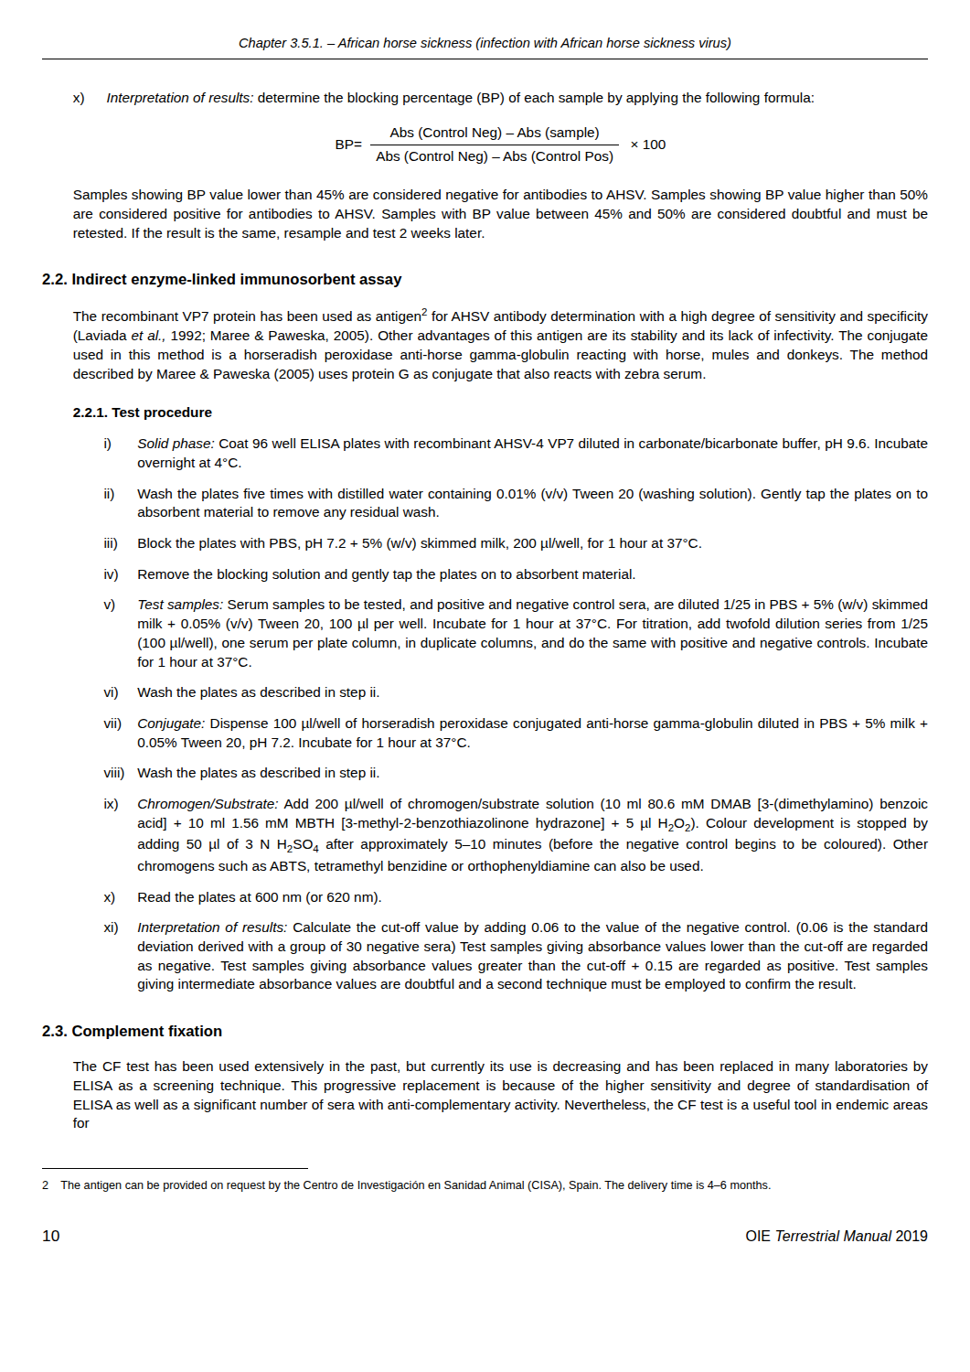Chapter 3.5.1. – African horse sickness (infection with African horse sickness virus)
x)
Interpretation of results: determine the blocking percentage (BP) of each sample by applying the following formula:
BP= Abs (Control Neg) – Abs (sample) Abs (Control Neg) – Abs (Control Pos) × 100
Samples showing BP value lower than 45% are considered negative for antibodies to AHSV. Samples showing BP value higher than 50% are considered positive for antibodies to AHSV. Samples with BP value between 45% and 50% are considered doubtful and must be retested. If the result is the same, resample and test 2 weeks later.
2.2. Indirect enzyme-linked immunosorbent assay
The recombinant VP7 protein has been used as antigen2 for AHSV antibody determination with a high degree of sensitivity and specificity (Laviada et al., 1992; Maree & Paweska, 2005). Other advantages of this antigen are its stability and its lack of infectivity. The conjugate used in this method is a horseradish peroxidase anti-horse gamma-globulin reacting with horse, mules and donkeys. The method described by Maree & Paweska (2005) uses protein G as conjugate that also reacts with zebra serum.
2.2.1. Test procedure
i)
Solid phase: Coat 96 well ELISA plates with recombinant AHSV-4 VP7 diluted in carbonate/bicarbonate buffer, pH 9.6. Incubate overnight at 4°C.
ii)
Wash the plates five times with distilled water containing 0.01% (v/v) Tween 20 (washing solution). Gently tap the plates on to absorbent material to remove any residual wash.
iii)
Block the plates with PBS, pH 7.2 + 5% (w/v) skimmed milk, 200 µl/well, for 1 hour at 37°C.
iv)
Remove the blocking solution and gently tap the plates on to absorbent material.
v)
Test samples: Serum samples to be tested, and positive and negative control sera, are diluted 1/25 in PBS + 5% (w/v) skimmed milk + 0.05% (v/v) Tween 20, 100 µl per well. Incubate for 1 hour at 37°C. For titration, add twofold dilution series from 1/25 (100 µl/well), one serum per plate column, in duplicate columns, and do the same with positive and negative controls. Incubate for 1 hour at 37°C.
vi)
Wash the plates as described in step ii.
vii)
Conjugate: Dispense 100 µl/well of horseradish peroxidase conjugated anti-horse gamma-globulin diluted in PBS + 5% milk + 0.05% Tween 20, pH 7.2. Incubate for 1 hour at 37°C.
viii)
Wash the plates as described in step ii.
ix)
Chromogen/Substrate: Add 200 µl/well of chromogen/substrate solution (10 ml 80.6 mM DMAB [3-(dimethylamino) benzoic acid] + 10 ml 1.56 mM MBTH [3-methyl-2-benzothiazolinone hydrazone] + 5 µl H2O2). Colour development is stopped by adding 50 µl of 3 N H2SO4 after approximately 5–10 minutes (before the negative control begins to be coloured). Other chromogens such as ABTS, tetramethyl benzidine or orthophenyldiamine can also be used.
x)
Read the plates at 600 nm (or 620 nm).
xi)
Interpretation of results: Calculate the cut-off value by adding 0.06 to the value of the negative control. (0.06 is the standard deviation derived with a group of 30 negative sera) Test samples giving absorbance values lower than the cut-off are regarded as negative. Test samples giving absorbance values greater than the cut-off + 0.15 are regarded as positive. Test samples giving intermediate absorbance values are doubtful and a second technique must be employed to confirm the result.
2.3. Complement fixation
The CF test has been used extensively in the past, but currently its use is decreasing and has been replaced in many laboratories by ELISA as a screening technique. This progressive replacement is because of the higher sensitivity and degree of standardisation of ELISA as well as a significant number of sera with anti-complementary activity. Nevertheless, the CF test is a useful tool in endemic areas for
2
The antigen can be provided on request by the Centro de Investigación en Sanidad Animal (CISA), Spain. The delivery time is 4–6 months.
10 OIE Terrestrial Manual 2019